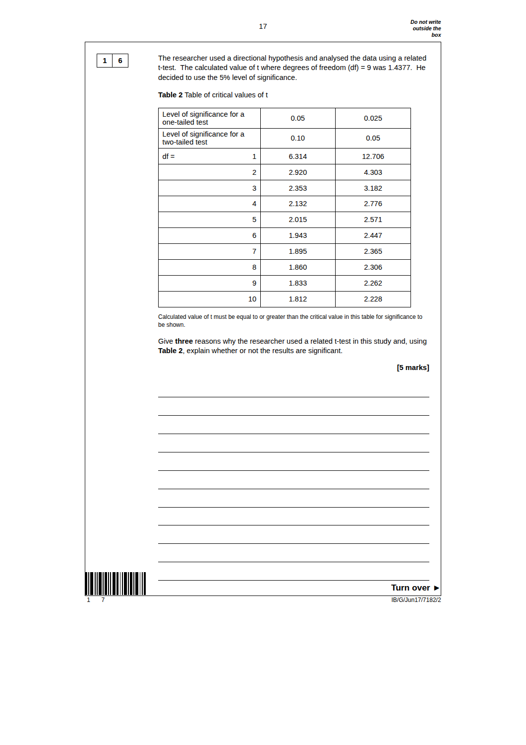Do not write
outside the
box
17
1
6
The researcher used a directional hypothesis and analysed the data using a related t-test. The calculated value of t where degrees of freedom (df) = 9 was 1.4377. He decided to use the 5% level of significance.
Table 2 Table of critical values of t
| Level of significance for a one-tailed test | 0.05 | 0.025 |
| Level of significance for a two-tailed test | 0.10 | 0.05 |
| df = 1 | 6.314 | 12.706 |
| 2 | 2.920 | 4.303 |
| 3 | 2.353 | 3.182 |
| 4 | 2.132 | 2.776 |
| 5 | 2.015 | 2.571 |
| 6 | 1.943 | 2.447 |
| 7 | 1.895 | 2.365 |
| 8 | 1.860 | 2.306 |
| 9 | 1.833 | 2.262 |
| 10 | 1.812 | 2.228 |
Calculated value of t must be equal to or greater than the critical value in this table for significance to be shown.
Give three reasons why the researcher used a related t-test in this study and, using Table 2, explain whether or not the results are significant.
[5 marks]
17
Turn over ►
IB/G/Jun17/7182/2